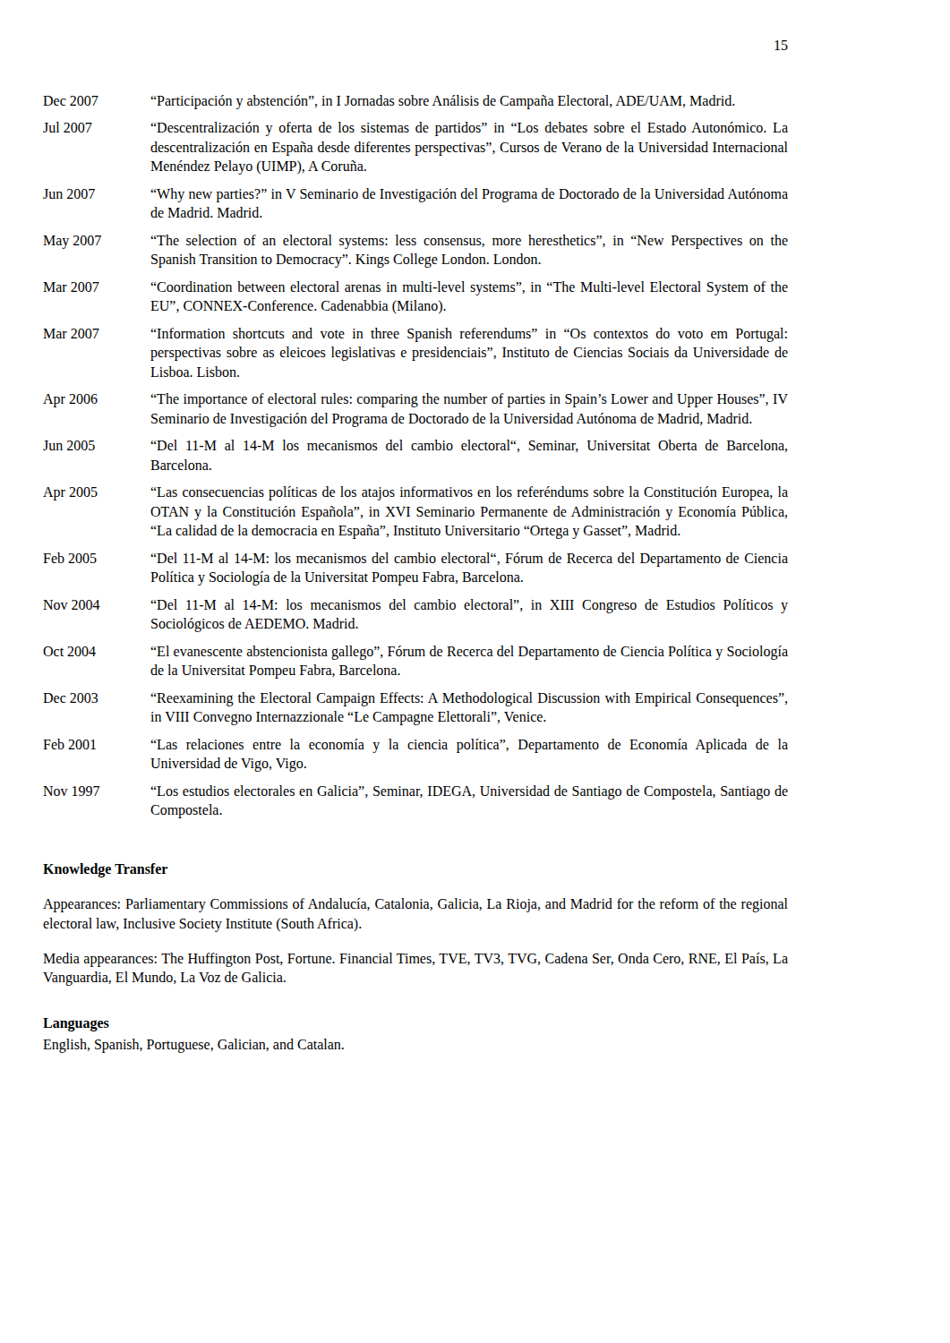15
| Dec 2007 | “Participación y abstención”, in I Jornadas sobre Análisis de Campaña Electoral, ADE/UAM, Madrid. |
| Jul 2007 | “Descentralización y oferta de los sistemas de partidos” in “Los debates sobre el Estado Autonómico. La descentralización en España desde diferentes perspectivas”, Cursos de Verano de la Universidad Internacional Menéndez Pelayo (UIMP), A Coruña. |
| Jun 2007 | “Why new parties?” in V Seminario de Investigación del Programa de Doctorado de la Universidad Autónoma de Madrid. Madrid. |
| May 2007 | “The selection of an electoral systems: less consensus, more heresthetics”, in “New Perspectives on the Spanish Transition to Democracy”. Kings College London. London. |
| Mar 2007 | “Coordination between electoral arenas in multi-level systems”, in “The Multi-level Electoral System of the EU”, CONNEX-Conference. Cadenabbia (Milano). |
| Mar 2007 | “Information shortcuts and vote in three Spanish referendums” in “Os contextos do voto em Portugal: perspectivas sobre as eleicoes legislativas e presidenciais”, Instituto de Ciencias Sociais da Universidade de Lisboa. Lisbon. |
| Apr 2006 | “The importance of electoral rules: comparing the number of parties in Spain’s Lower and Upper Houses”, IV Seminario de Investigación del Programa de Doctorado de la Universidad Autónoma de Madrid, Madrid. |
| Jun 2005 | “Del 11-M al 14-M los mecanismos del cambio electoral“, Seminar, Universitat Oberta de Barcelona, Barcelona. |
| Apr 2005 | “Las consecuencias políticas de los atajos informativos en los referéndums sobre la Constitución Europea, la OTAN y la Constitución Española”, in XVI Seminario Permanente de Administración y Economía Pública, “La calidad de la democracia en España”, Instituto Universitario “Ortega y Gasset”, Madrid. |
| Feb 2005 | “Del 11-M al 14-M: los mecanismos del cambio electoral“, Fórum de Recerca del Departamento de Ciencia Política y Sociología de la Universitat Pompeu Fabra, Barcelona. |
| Nov 2004 | “Del 11-M al 14-M: los mecanismos del cambio electoral”, in XIII Congreso de Estudios Políticos y Sociológicos de AEDEMO. Madrid. |
| Oct 2004 | “El evanescente abstencionista gallego”, Fórum de Recerca del Departamento de Ciencia Política y Sociología de la Universitat Pompeu Fabra, Barcelona. |
| Dec 2003 | “Reexamining the Electoral Campaign Effects: A Methodological Discussion with Empirical Consequences”, in VIII Convegno Internazzionale “Le Campagne Elettorali”, Venice. |
| Feb 2001 | “Las relaciones entre la economía y la ciencia política”, Departamento de Economía Aplicada de la Universidad de Vigo, Vigo. |
| Nov 1997 | “Los estudios electorales en Galicia”, Seminar, IDEGA, Universidad de Santiago de Compostela, Santiago de Compostela. |
Knowledge Transfer
Appearances: Parliamentary Commissions of Andalucía, Catalonia, Galicia, La Rioja, and Madrid for the reform of the regional electoral law, Inclusive Society Institute (South Africa).
Media appearances: The Huffington Post, Fortune. Financial Times, TVE, TV3, TVG, Cadena Ser, Onda Cero, RNE, El País, La Vanguardia, El Mundo, La Voz de Galicia.
Languages
English, Spanish, Portuguese, Galician, and Catalan.